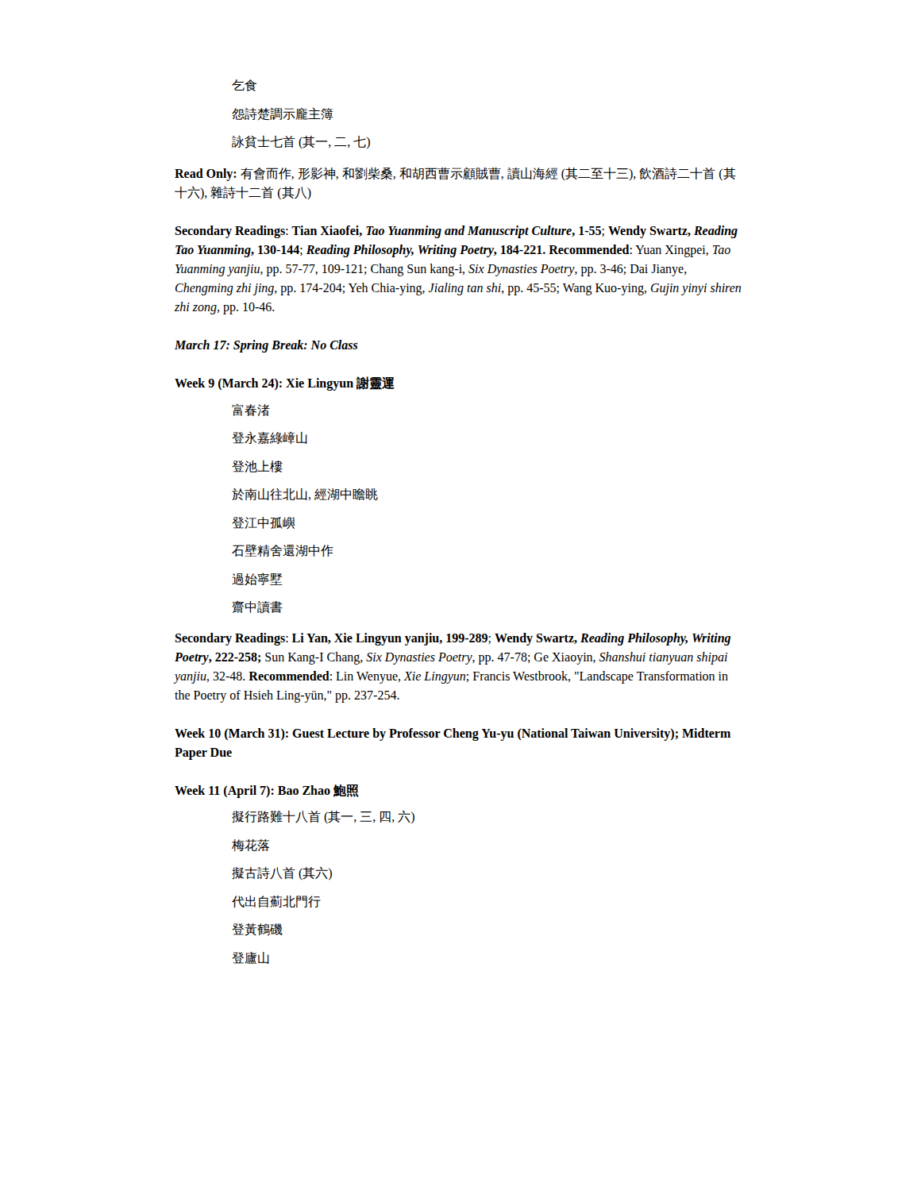乞食
怨詩楚調示龐主簿
詠貧士七首 (其一, 二, 七)
Read Only: 有會而作, 形影神, 和劉柴桑, 和胡西曹示顧賊曹, 讀山海經 (其二至十三), 飲酒詩二十首 (其十六), 雜詩十二首 (其八)
Secondary Readings: Tian Xiaofei, Tao Yuanming and Manuscript Culture, 1-55; Wendy Swartz, Reading Tao Yuanming, 130-144; Reading Philosophy, Writing Poetry, 184-221. Recommended: Yuan Xingpei, Tao Yuanming yanjiu, pp. 57-77, 109-121; Chang Sun kang-i, Six Dynasties Poetry, pp. 3-46; Dai Jianye, Chengming zhi jing, pp. 174-204; Yeh Chia-ying, Jialing tan shi, pp. 45-55; Wang Kuo-ying, Gujin yinyi shiren zhi zong, pp. 10-46.
March 17: Spring Break: No Class
Week 9 (March 24): Xie Lingyun 謝靈運
富春渚
登永嘉綠嶂山
登池上樓
於南山往北山, 經湖中瞻眺
登江中孤嶼
石壁精舍還湖中作
過始寧墅
齋中讀書
Secondary Readings: Li Yan, Xie Lingyun yanjiu, 199-289; Wendy Swartz, Reading Philosophy, Writing Poetry, 222-258; Sun Kang-I Chang, Six Dynasties Poetry, pp. 47-78; Ge Xiaoyin, Shanshui tianyuan shipai yanjiu, 32-48. Recommended: Lin Wenyue, Xie Lingyun; Francis Westbrook, "Landscape Transformation in the Poetry of Hsieh Ling-yün," pp. 237-254.
Week 10 (March 31): Guest Lecture by Professor Cheng Yu-yu (National Taiwan University); Midterm Paper Due
Week 11 (April 7): Bao Zhao 鮑照
擬行路難十八首 (其一, 三, 四, 六)
梅花落
擬古詩八首 (其六)
代出自薊北門行
登黃鶴磯
登廬山